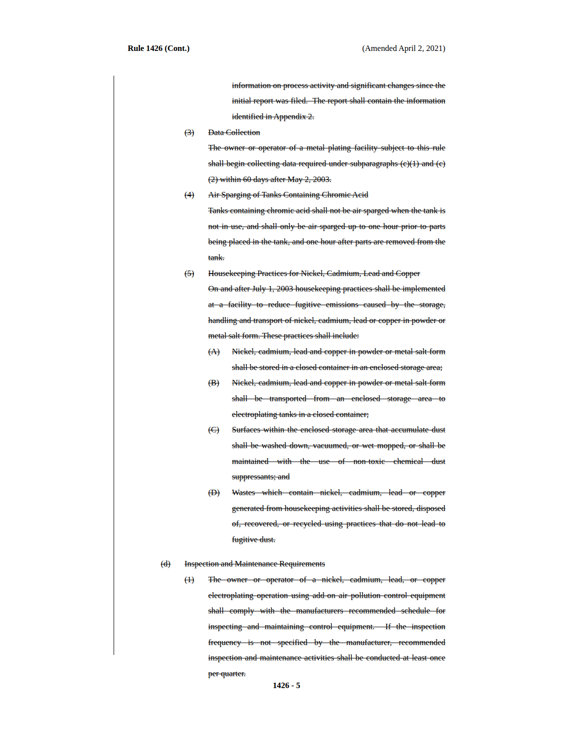Rule 1426 (Cont.)
(Amended April 2, 2021)
information on process activity and significant changes since the initial report was filed. The report shall contain the information identified in Appendix 2.
(3)
Data Collection
The owner or operator of a metal plating facility subject to this rule shall begin collecting data required under subparagraphs (c)(1) and (c)(2) within 60 days after May 2, 2003.
(4)
Air Sparging of Tanks Containing Chromic Acid
Tanks containing chromic acid shall not be air sparged when the tank is not in use, and shall only be air sparged up to one hour prior to parts being placed in the tank, and one hour after parts are removed from the tank.
(5)
Housekeeping Practices for Nickel, Cadmium, Lead and Copper
On and after July 1, 2003 housekeeping practices shall be implemented at a facility to reduce fugitive emissions caused by the storage, handling and transport of nickel, cadmium, lead or copper in powder or metal salt form. These practices shall include:
(A)
Nickel, cadmium, lead and copper in powder or metal salt form shall be stored in a closed container in an enclosed storage area;
(B)
Nickel, cadmium, lead and copper in powder or metal salt form shall be transported from an enclosed storage area to electroplating tanks in a closed container;
(C)
Surfaces within the enclosed storage area that accumulate dust shall be washed down, vacuumed, or wet mopped, or shall be maintained with the use of non-toxic chemical dust suppressants; and
(D)
Wastes which contain nickel, cadmium, lead or copper generated from housekeeping activities shall be stored, disposed of, recovered, or recycled using practices that do not lead to fugitive dust.
(d)
Inspection and Maintenance Requirements
(1)
The owner or operator of a nickel, cadmium, lead, or copper electroplating operation using add-on air pollution control equipment shall comply with the manufacturers recommended schedule for inspecting and maintaining control equipment. If the inspection frequency is not specified by the manufacturer, recommended inspection and maintenance activities shall be conducted at least once per quarter.
1426 - 5